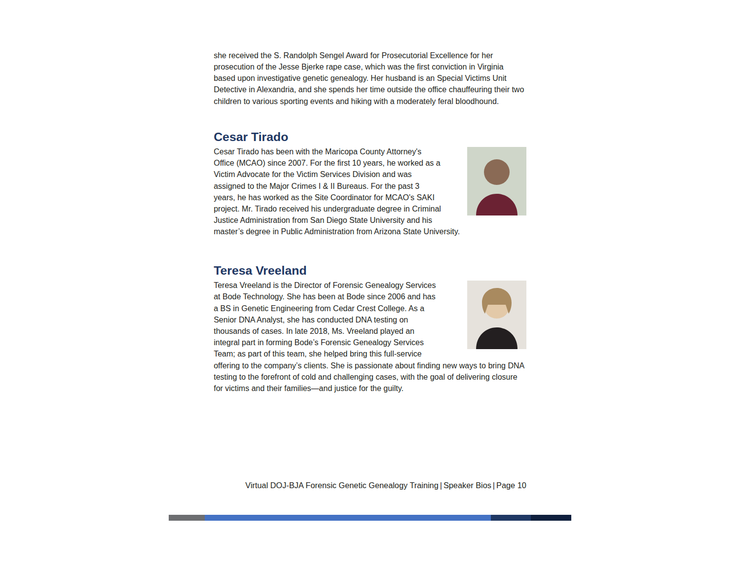she received the S. Randolph Sengel Award for Prosecutorial Excellence for her prosecution of the Jesse Bjerke rape case, which was the first conviction in Virginia based upon investigative genetic genealogy. Her husband is an Special Victims Unit Detective in Alexandria, and she spends her time outside the office chauffeuring their two children to various sporting events and hiking with a moderately feral bloodhound.
Cesar Tirado
Cesar Tirado has been with the Maricopa County Attorney's Office (MCAO) since 2007. For the first 10 years, he worked as a Victim Advocate for the Victim Services Division and was assigned to the Major Crimes I & II Bureaus. For the past 3 years, he has worked as the Site Coordinator for MCAO's SAKI project. Mr. Tirado received his undergraduate degree in Criminal Justice Administration from San Diego State University and his master’s degree in Public Administration from Arizona State University.
Teresa Vreeland
Teresa Vreeland is the Director of Forensic Genealogy Services at Bode Technology. She has been at Bode since 2006 and has a BS in Genetic Engineering from Cedar Crest College. As a Senior DNA Analyst, she has conducted DNA testing on thousands of cases. In late 2018, Ms. Vreeland played an integral part in forming Bode’s Forensic Genealogy Services Team; as part of this team, she helped bring this full-service offering to the company’s clients. She is passionate about finding new ways to bring DNA testing to the forefront of cold and challenging cases, with the goal of delivering closure for victims and their families—and justice for the guilty.
Virtual DOJ-BJA Forensic Genetic Genealogy Training|Speaker Bios|Page 10